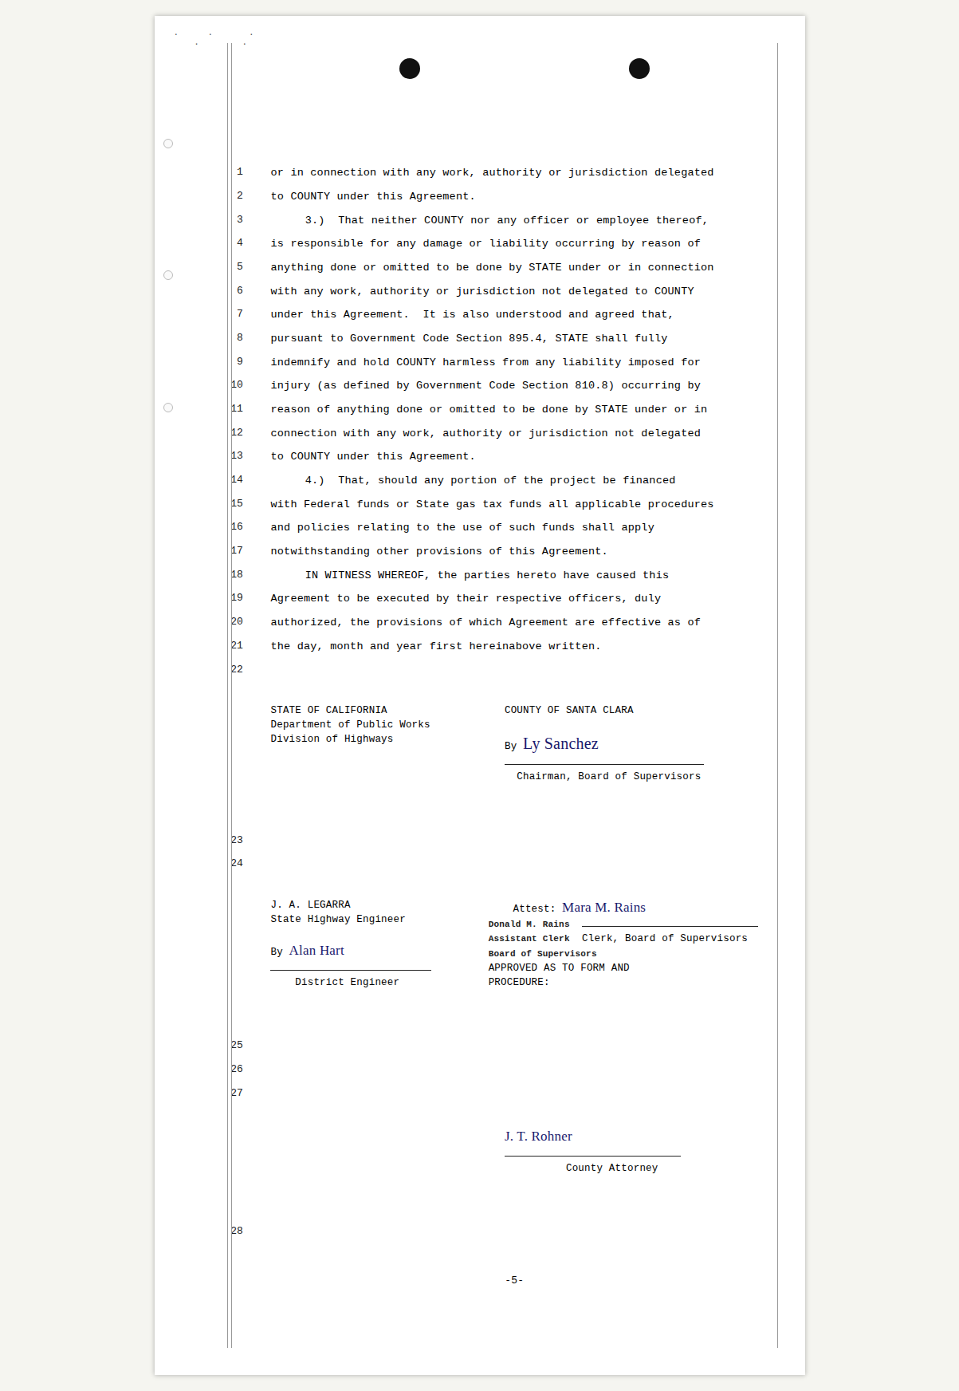· · ·
· ·
| 1 | or in connection with any work, authority or jurisdiction delegated |
| 2 | to COUNTY under this Agreement. |
| 3 | 3.) That neither COUNTY nor any officer or employee thereof, |
| 4 | is responsible for any damage or liability occurring by reason of |
| 5 | anything done or omitted to be done by STATE under or in connection |
| 6 | with any work, authority or jurisdiction not delegated to COUNTY |
| 7 | under this Agreement. It is also understood and agreed that, |
| 8 | pursuant to Government Code Section 895.4, STATE shall fully |
| 9 | indemnify and hold COUNTY harmless from any liability imposed for |
| 10 | injury (as defined by Government Code Section 810.8) occurring by |
| 11 | reason of anything done or omitted to be done by STATE under or in |
| 12 | connection with any work, authority or jurisdiction not delegated |
| 13 | to COUNTY under this Agreement. |
| 14 | 4.) That, should any portion of the project be financed |
| 15 | with Federal funds or State gas tax funds all applicable procedures |
| 16 | and policies relating to the use of such funds shall apply |
| 17 | notwithstanding other provisions of this Agreement. |
| 18 | IN WITNESS WHEREOF, the parties hereto have caused this |
| 19 | Agreement to be executed by their respective officers, duly |
| 20 | authorized, the provisions of which Agreement are effective as of |
| 21 | the day, month and year first hereinabove written. |
| 22 | / STATE OF CALIFORNIA Department of Public Works Division of Highways / COUNTY OF SANTA CLARA By Ly Sanchez Chairman, Board of Supervisors / |
| 23 | |
| 24 | / J. A. LEGARRA State Highway Engineer By Alan Hart District Engineer / Attest: Mara M. Rains Donald M. Rains Assistant Clerk Clerk, Board of Supervisors Board of Supervisors APPROVED AS TO FORM AND PROCEDURE: / |
| 25 | |
| 26 | |
| 27 | / / J. T. Rohner County Attorney / |
| 28 | -5- |